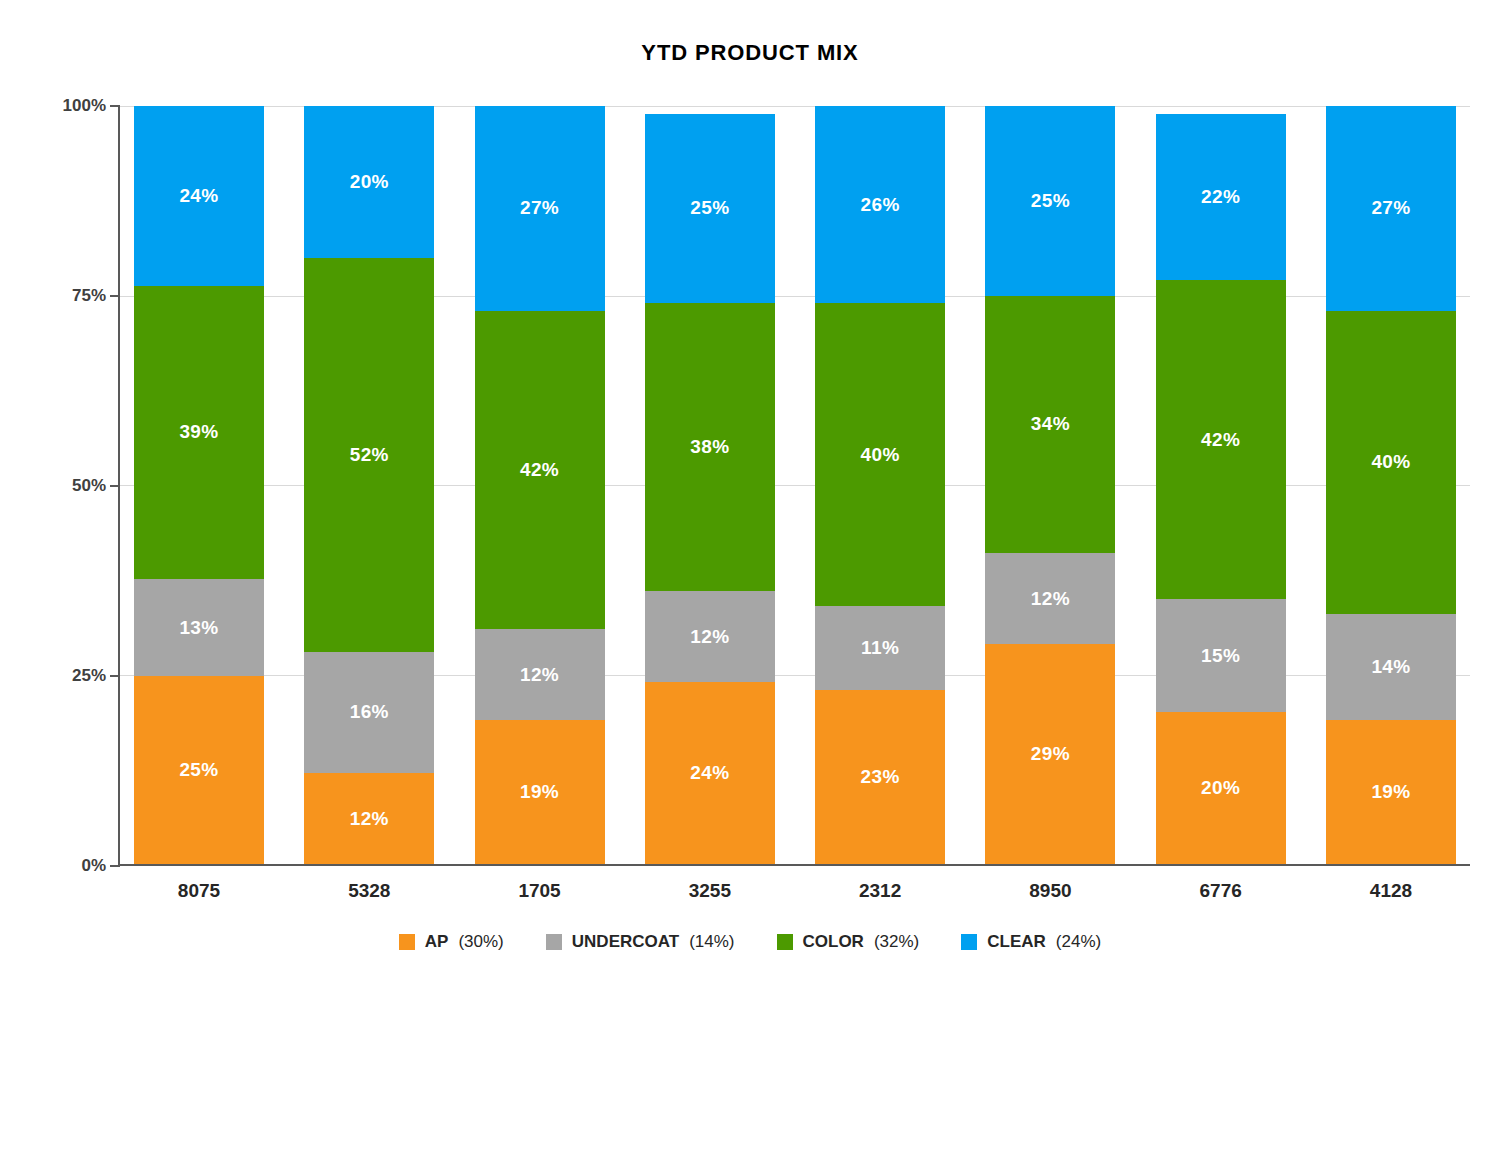YTD PRODUCT MIX
100% 75% 50% 25% 0%
24%
39%
13%
25%
20%
52%
16%
12%
27%
42%
12%
19%
25%
38%
12%
24%
26%
40%
11%
23%
25%
34%
12%
29%
22%
42%
15%
20%
27%
40%
14%
19%
8075
5328
1705
3255
2312
8950
6776
4128
AP (30%)
UNDERCOAT (14%)
COLOR (32%)
CLEAR (24%)